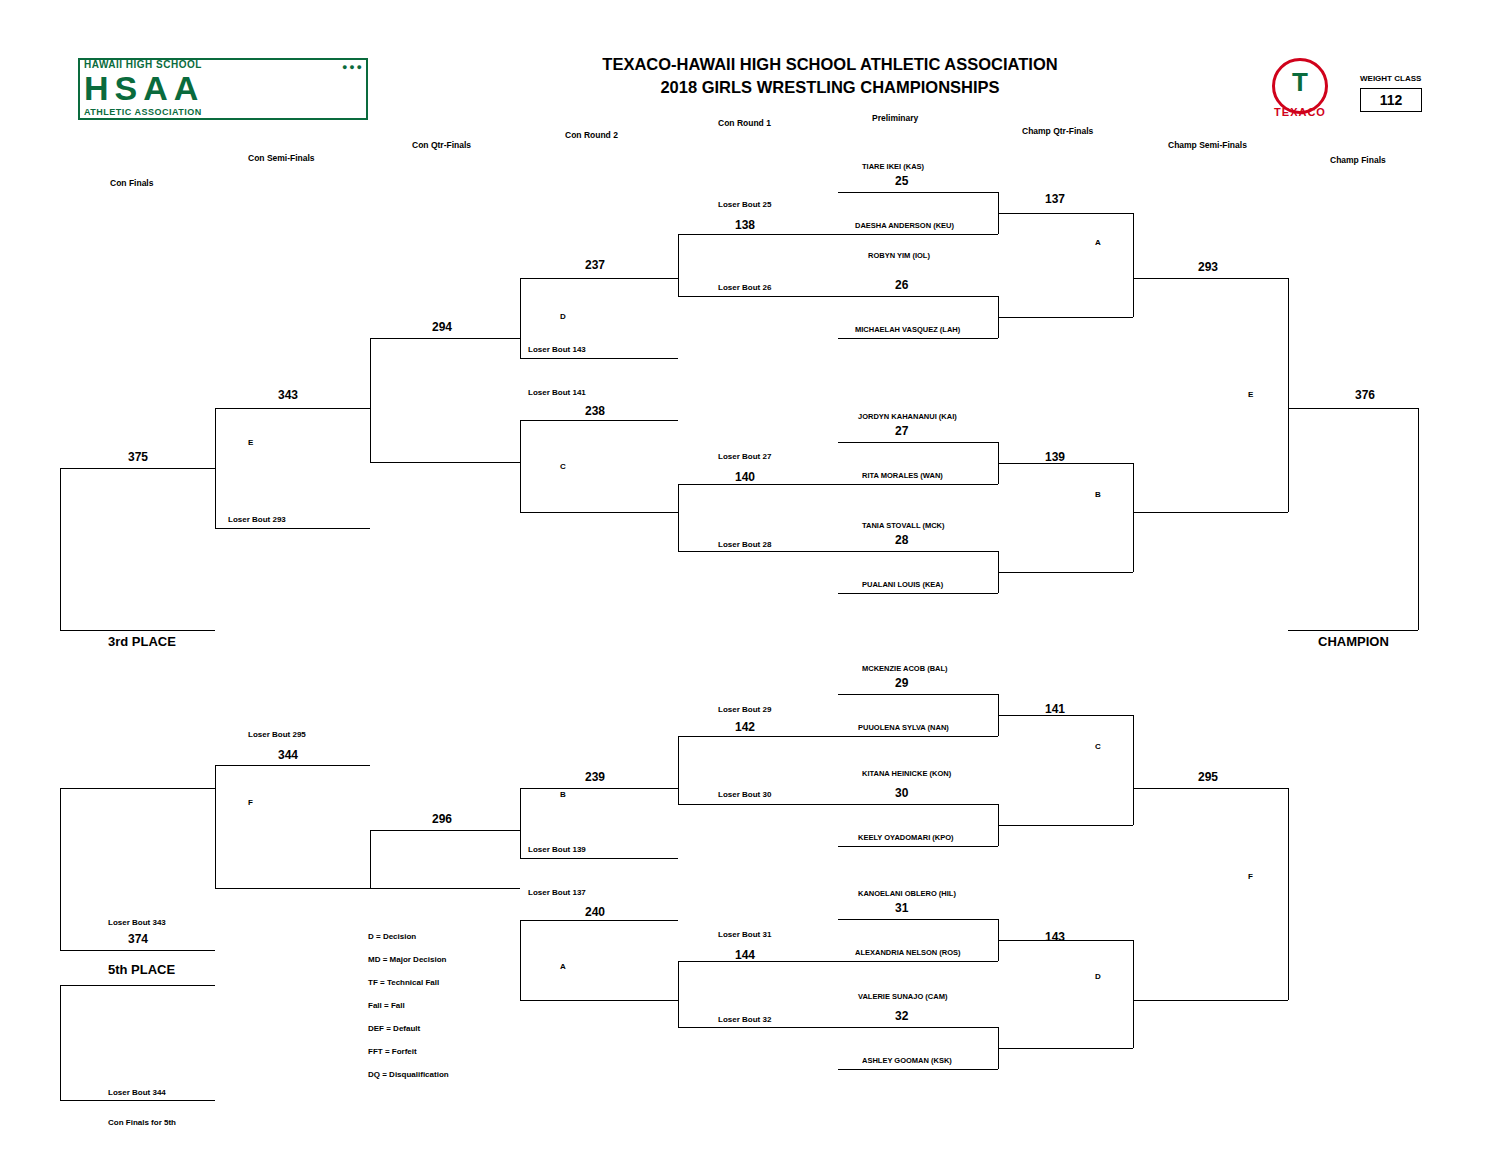HAWAII HIGH SCHOOL
HSAA
ATHLETIC ASSOCIATION
● ● ●
TEXACO-HAWAII HIGH SCHOOL ATHLETIC ASSOCIATION
2018 GIRLS WRESTLING CHAMPIONSHIPS
T
TEXACO
WEIGHT CLASS
112
Champ Finals
Champ Semi-Finals
Champ Qtr-Finals
Preliminary
Con Round 1
Con Round 2
Con Qtr-Finals
Con Semi-Finals
Con Finals
TIARE IKEI (KAS)
25
DAESHA ANDERSON (KEU)
ROBYN YIM (IOL)
26
MICHAELAH VASQUEZ (LAH)
JORDYN KAHANANUI (KAI)
27
RITA MORALES (WAN)
TANIA STOVALL (MCK)
28
PUALANI LOUIS (KEA)
MCKENZIE ACOB (BAL)
29
PUUOLENA SYLVA (NAN)
KITANA HEINICKE (KON)
30
KEELY OYADOMARI (KPO)
KANOELANI OBLERO (HIL)
31
ALEXANDRIA NELSON (ROS)
VALERIE SUNAJO (CAM)
32
ASHLEY GOOMAN (KSK)
137
A
139
B
141
C
143
D
293
E
295
F
376
CHAMPION
Loser Bout 25
138
Loser Bout 26
Loser Bout 27
140
Loser Bout 28
Loser Bout 29
142
Loser Bout 30
Loser Bout 31
144
Loser Bout 32
237
Loser Bout 143
D
Loser Bout 141
238
C
239
Loser Bout 139
B
Loser Bout 137
240
A
294
296
343
Loser Bout 293
E
Loser Bout 295
344
F
375
3rd PLACE
Loser Bout 343
374
5th PLACE
Loser Bout 344
Con Finals for 5th
D = Decision
MD = Major Decision
TF = Technical Fall
Fall = Fall
DEF = Default
FFT = Forfeit
DQ = Disqualification